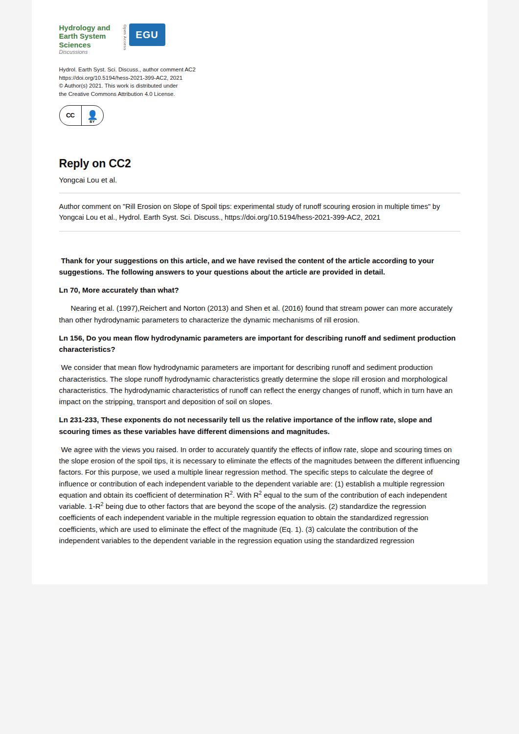Open Access
Hydrology and
Earth System
Sciences
Discussions
EGU
Hydrol. Earth Syst. Sci. Discuss., author comment AC2
https://doi.org/10.5194/hess-2021-399-AC2, 2021
© Author(s) 2021. This work is distributed under
the Creative Commons Attribution 4.0 License.
CC 👤
Reply on CC2
Yongcai Lou et al.
Author comment on "Rill Erosion on Slope of Spoil tips: experimental study of runoff scouring erosion in multiple times" by Yongcai Lou et al., Hydrol. Earth Syst. Sci. Discuss., https://doi.org/10.5194/hess-2021-399-AC2, 2021
Thank for your suggestions on this article, and we have revised the content of the article according to your suggestions. The following answers to your questions about the article are provided in detail.
Ln 70, More accurately than what?
Nearing et al. (1997),Reichert and Norton (2013) and Shen et al. (2016) found that stream power can more accurately than other hydrodynamic parameters to characterize the dynamic mechanisms of rill erosion.
Ln 156, Do you mean flow hydrodynamic parameters are important for describing runoff and sediment production characteristics?
We consider that mean flow hydrodynamic parameters are important for describing runoff and sediment production characteristics. The slope runoff hydrodynamic characteristics greatly determine the slope rill erosion and morphological characteristics. The hydrodynamic characteristics of runoff can reflect the energy changes of runoff, which in turn have an impact on the stripping, transport and deposition of soil on slopes.
Ln 231-233, These exponents do not necessarily tell us the relative importance of the inflow rate, slope and scouring times as these variables have different dimensions and magnitudes.
We agree with the views you raised. In order to accurately quantify the effects of inflow rate, slope and scouring times on the slope erosion of the spoil tips, it is necessary to eliminate the effects of the magnitudes between the different influencing factors. For this purpose, we used a multiple linear regression method. The specific steps to calculate the degree of influence or contribution of each independent variable to the dependent variable are: (1) establish a multiple regression equation and obtain its coefficient of determination R2. With R2 equal to the sum of the contribution of each independent variable. 1-R2 being due to other factors that are beyond the scope of the analysis. (2) standardize the regression coefficients of each independent variable in the multiple regression equation to obtain the standardized regression coefficients, which are used to eliminate the effect of the magnitude (Eq. 1). (3) calculate the contribution of the independent variables to the dependent variable in the regression equation using the standardized regression